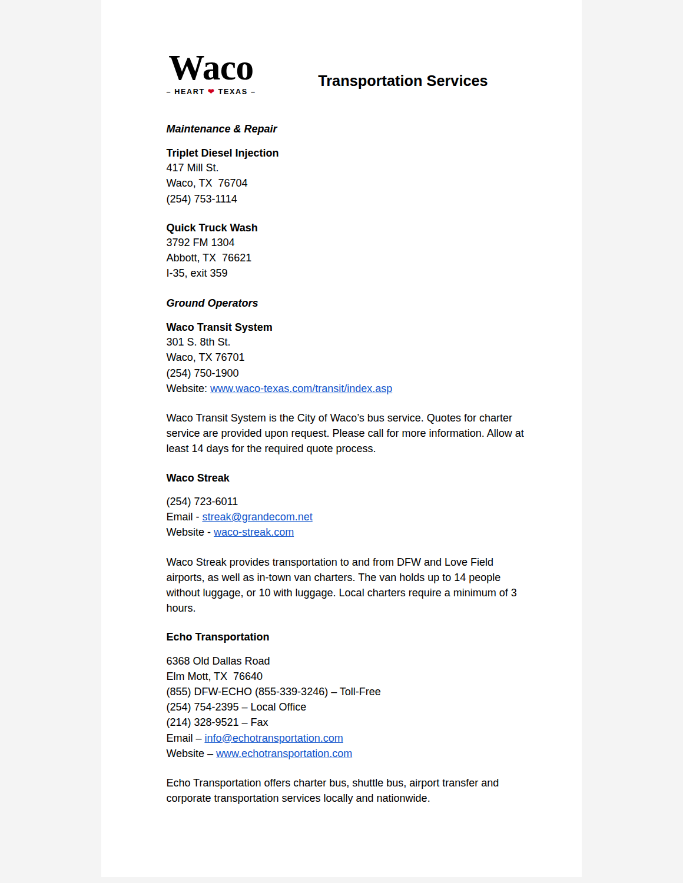Waco – Heart ❤ Texas –
Transportation Services
Maintenance & Repair
Triplet Diesel Injection
417 Mill St. Waco, TX 76704 (254) 753-1114
Quick Truck Wash
3792 FM 1304 Abbott, TX 76621 I-35, exit 359
Ground Operators
Waco Transit System
301 S. 8th St. Waco, TX 76701 (254) 750-1900 Website: www.waco-texas.com/transit/index.asp
Waco Transit System is the City of Waco’s bus service. Quotes for charter service are provided upon request. Please call for more information. Allow at least 14 days for the required quote process.
Waco Streak
(254) 723-6011 Email - streak@grandecom.net Website - waco-streak.com
Waco Streak provides transportation to and from DFW and Love Field airports, as well as in-town van charters. The van holds up to 14 people without luggage, or 10 with luggage. Local charters require a minimum of 3 hours.
Echo Transportation
6368 Old Dallas Road Elm Mott, TX 76640 (855) DFW-ECHO (855-339-3246) – Toll-Free (254) 754-2395 – Local Office (214) 328-9521 – Fax Email – info@echotransportation.com Website – www.echotransportation.com
Echo Transportation offers charter bus, shuttle bus, airport transfer and corporate transportation services locally and nationwide.